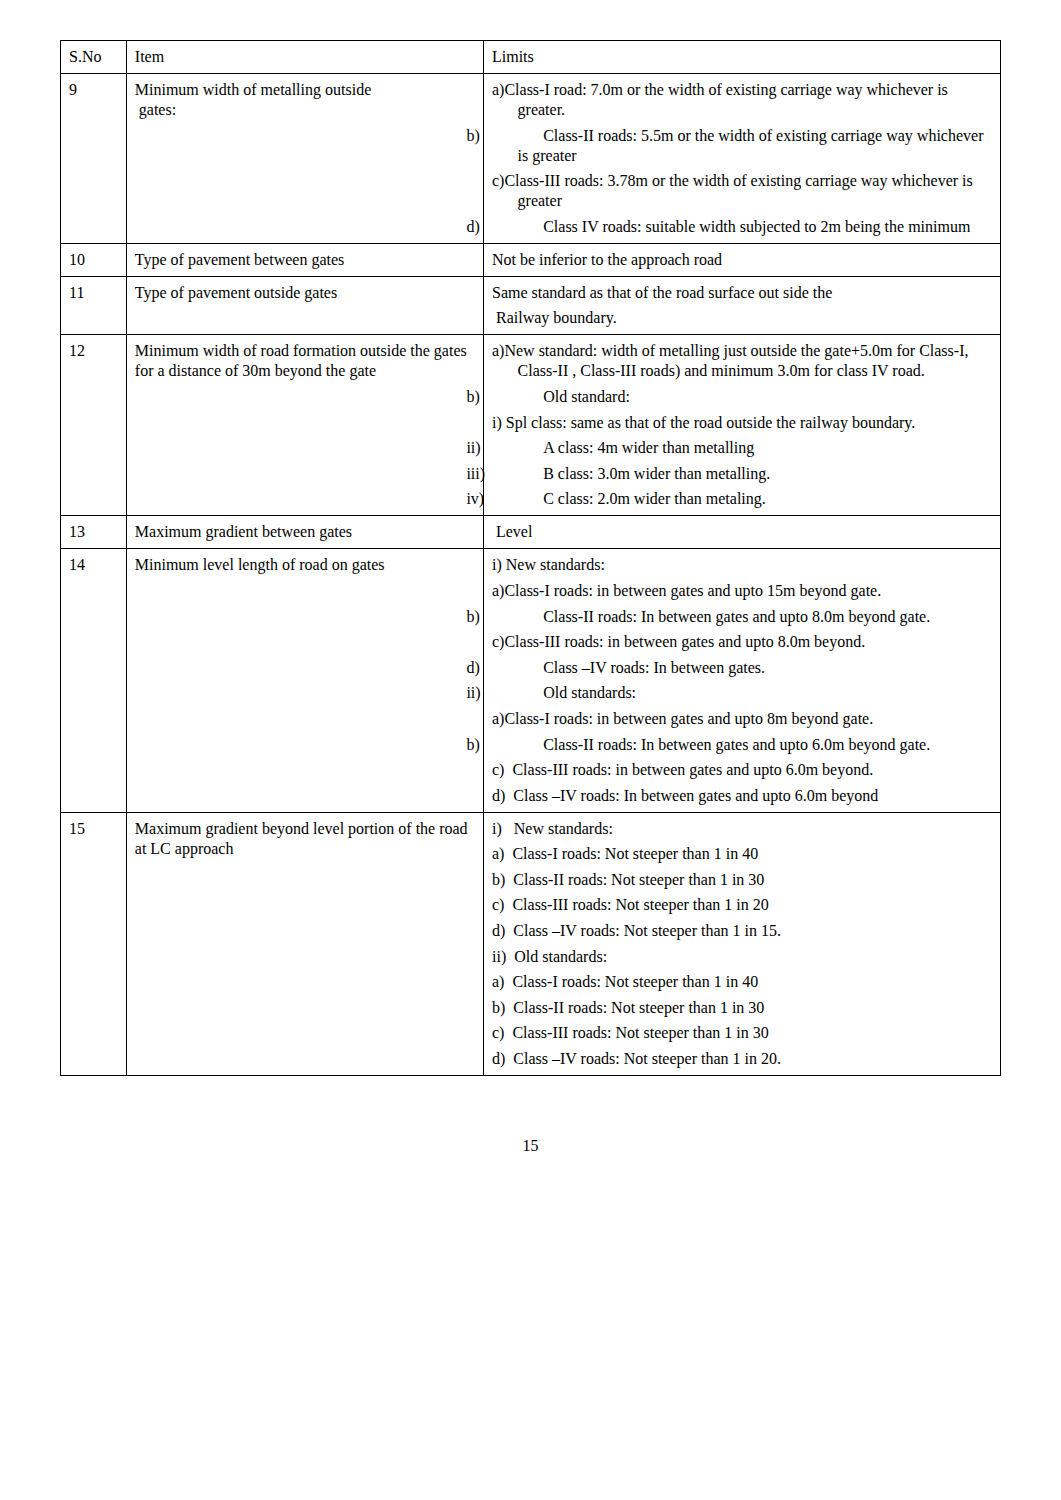| S.No | Item | Limits |
| --- | --- | --- |
| 9 | Minimum width of metalling outside gates: | a)Class-I road: 7.0m or the width of existing carriage way whichever is greater. b) Class-II roads: 5.5m or the width of existing carriage way whichever is greater c)Class-III roads: 3.78m or the width of existing carriage way whichever is greater d) Class IV roads: suitable width subjected to 2m being the minimum |
| 10 | Type of pavement between gates | Not be inferior to the approach road |
| 11 | Type of pavement outside gates | Same standard as that of the road surface out side the Railway boundary. |
| 12 | Minimum width of road formation outside the gates for a distance of 30m beyond the gate | a)New standard: width of metalling just outside the gate+5.0m for Class-I, Class-II , Class-III roads) and minimum 3.0m for class IV road. b) Old standard: i) Spl class: same as that of the road outside the railway boundary. ii) A class: 4m wider than metalling iii) B class: 3.0m wider than metalling. iv) C class: 2.0m wider than metaling. |
| 13 | Maximum gradient between gates | Level |
| 14 | Minimum level length of road on gates | i) New standards: a)Class-I roads: in between gates and upto 15m beyond gate. b) Class-II roads: In between gates and upto 8.0m beyond gate. c)Class-III roads: in between gates and upto 8.0m beyond. d) Class –IV roads: In between gates. ii) Old standards: a)Class-I roads: in between gates and upto 8m beyond gate. b) Class-II roads: In between gates and upto 6.0m beyond gate. c) Class-III roads: in between gates and upto 6.0m beyond. d) Class –IV roads: In between gates and upto 6.0m beyond |
| 15 | Maximum gradient beyond level portion of the road at LC approach | i) New standards: a) Class-I roads: Not steeper than 1 in 40 b) Class-II roads: Not steeper than 1 in 30 c) Class-III roads: Not steeper than 1 in 20 d) Class –IV roads: Not steeper than 1 in 15. ii) Old standards: a) Class-I roads: Not steeper than 1 in 40 b) Class-II roads: Not steeper than 1 in 30 c) Class-III roads: Not steeper than 1 in 30 d) Class –IV roads: Not steeper than 1 in 20. |
15